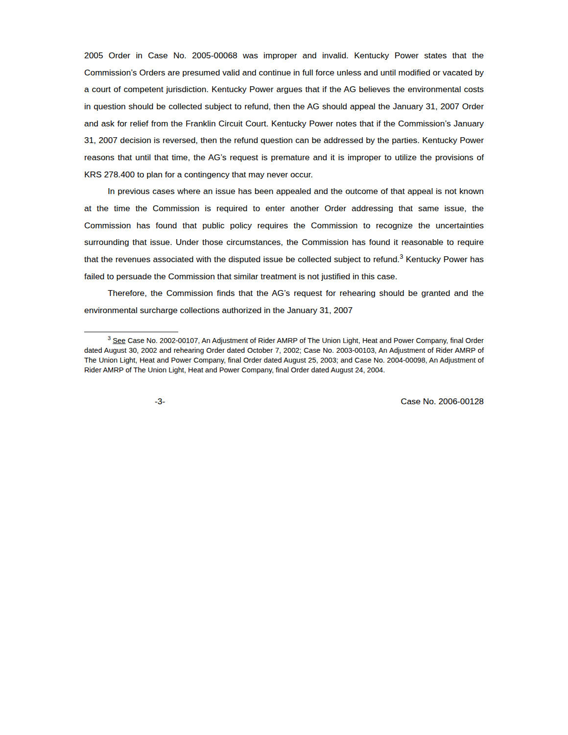2005 Order in Case No. 2005-00068 was improper and invalid. Kentucky Power states that the Commission’s Orders are presumed valid and continue in full force unless and until modified or vacated by a court of competent jurisdiction. Kentucky Power argues that if the AG believes the environmental costs in question should be collected subject to refund, then the AG should appeal the January 31, 2007 Order and ask for relief from the Franklin Circuit Court. Kentucky Power notes that if the Commission’s January 31, 2007 decision is reversed, then the refund question can be addressed by the parties. Kentucky Power reasons that until that time, the AG’s request is premature and it is improper to utilize the provisions of KRS 278.400 to plan for a contingency that may never occur.
In previous cases where an issue has been appealed and the outcome of that appeal is not known at the time the Commission is required to enter another Order addressing that same issue, the Commission has found that public policy requires the Commission to recognize the uncertainties surrounding that issue. Under those circumstances, the Commission has found it reasonable to require that the revenues associated with the disputed issue be collected subject to refund.3 Kentucky Power has failed to persuade the Commission that similar treatment is not justified in this case.
Therefore, the Commission finds that the AG’s request for rehearing should be granted and the environmental surcharge collections authorized in the January 31, 2007
3 See Case No. 2002-00107, An Adjustment of Rider AMRP of The Union Light, Heat and Power Company, final Order dated August 30, 2002 and rehearing Order dated October 7, 2002; Case No. 2003-00103, An Adjustment of Rider AMRP of The Union Light, Heat and Power Company, final Order dated August 25, 2003; and Case No. 2004-00098, An Adjustment of Rider AMRP of The Union Light, Heat and Power Company, final Order dated August 24, 2004.
-3- Case No. 2006-00128